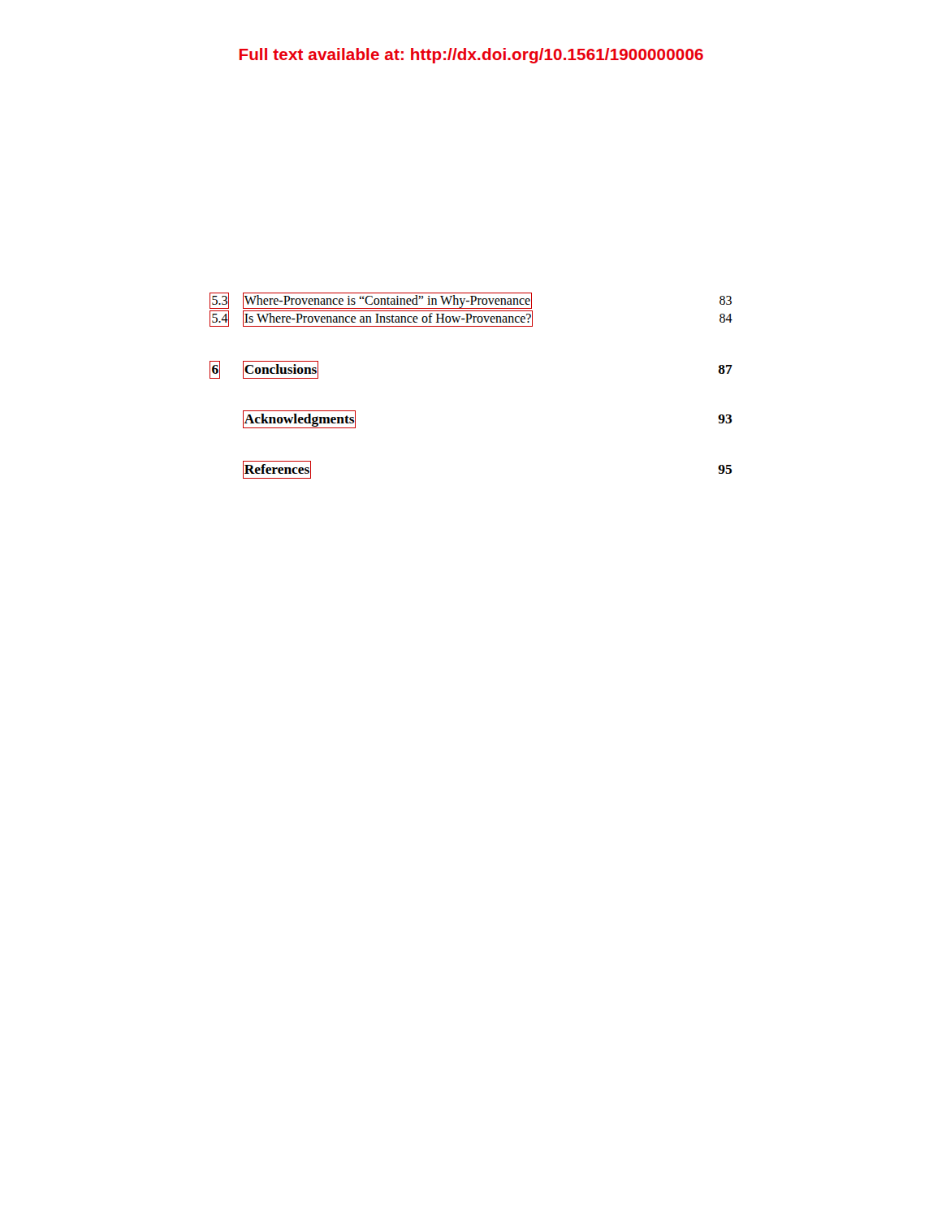Full text available at: http://dx.doi.org/10.1561/1900000006
| 5.3 | Where-Provenance is “Contained” in Why-Provenance | 83 |
| 5.4 | Is Where-Provenance an Instance of How-Provenance? | 84 |
| 6 | Conclusions | 87 |
| | Acknowledgments | 93 |
| | References | 95 |